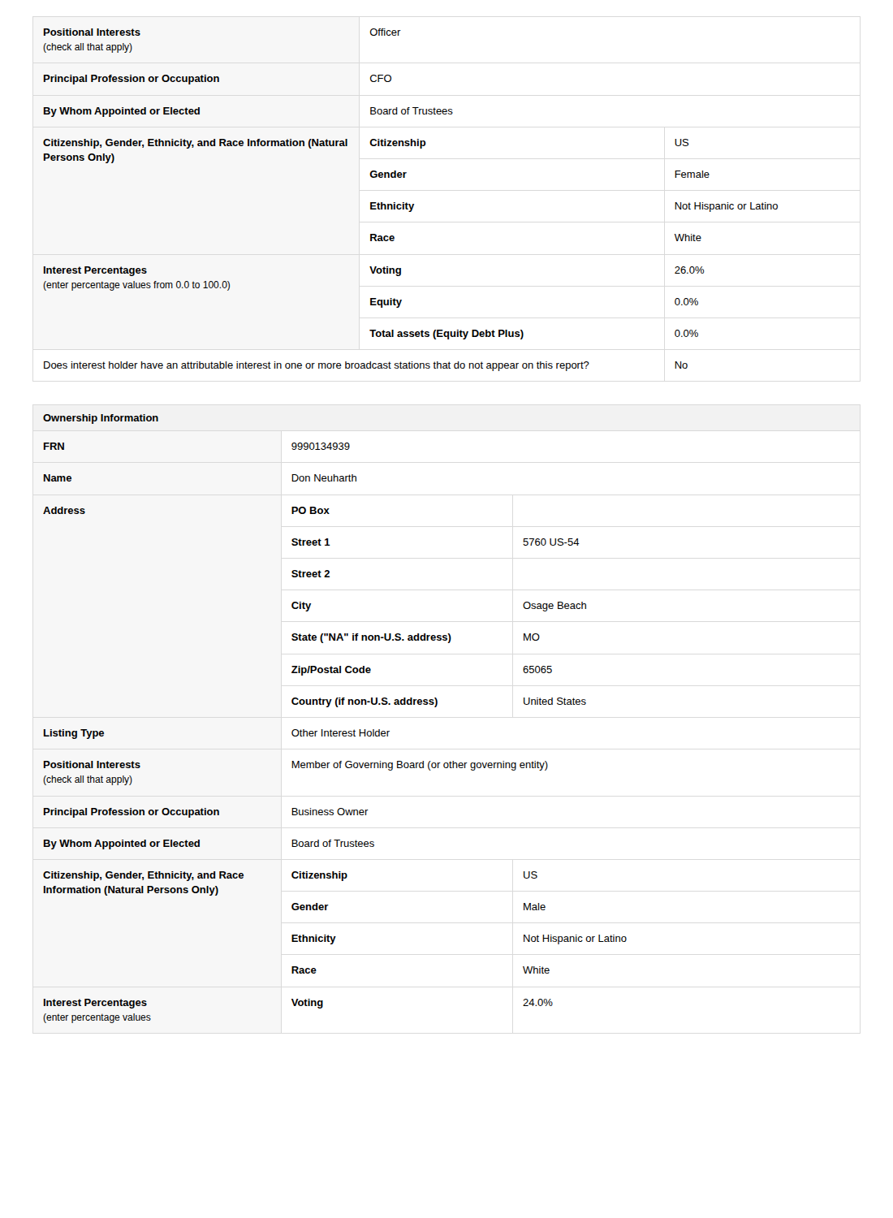| Positional Interests (check all that apply) | Officer |
| Principal Profession or Occupation | CFO |
| By Whom Appointed or Elected | Board of Trustees |
| Citizenship, Gender, Ethnicity, and Race Information (Natural Persons Only) | Citizenship | US |
| Gender | Female |
| Ethnicity | Not Hispanic or Latino |
| Race | White |
| Interest Percentages (enter percentage values from 0.0 to 100.0) | Voting | 26.0% |
| Equity | 0.0% |
| Total assets (Equity Debt Plus) | 0.0% |
| Does interest holder have an attributable interest in one or more broadcast stations that do not appear on this report? | No |
Ownership Information
| FRN | 9990134939 |
| Name | Don Neuharth |
| Address | PO Box | |
| Street 1 | 5760 US-54 |
| Street 2 | |
| City | Osage Beach |
| State ("NA" if non-U.S. address) | MO |
| Zip/Postal Code | 65065 |
| Country (if non-U.S. address) | United States |
| Listing Type | Other Interest Holder |
| Positional Interests (check all that apply) | Member of Governing Board (or other governing entity) |
| Principal Profession or Occupation | Business Owner |
| By Whom Appointed or Elected | Board of Trustees |
| Citizenship, Gender, Ethnicity, and Race Information (Natural Persons Only) | Citizenship | US |
| Gender | Male |
| Ethnicity | Not Hispanic or Latino |
| Race | White |
| Interest Percentages (enter percentage values | Voting | 24.0% |